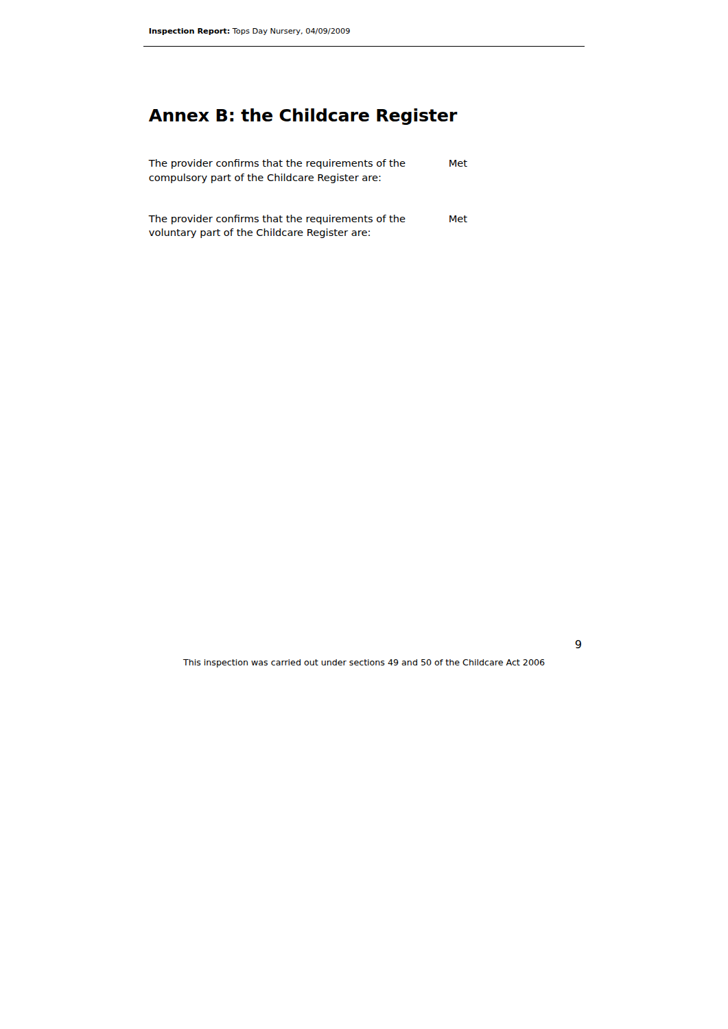Inspection Report: Tops Day Nursery, 04/09/2009
Annex B: the Childcare Register
| The provider confirms that the requirements of the compulsory part of the Childcare Register are: | Met |
| The provider confirms that the requirements of the voluntary part of the Childcare Register are: | Met |
9
This inspection was carried out under sections 49 and 50 of the Childcare Act 2006